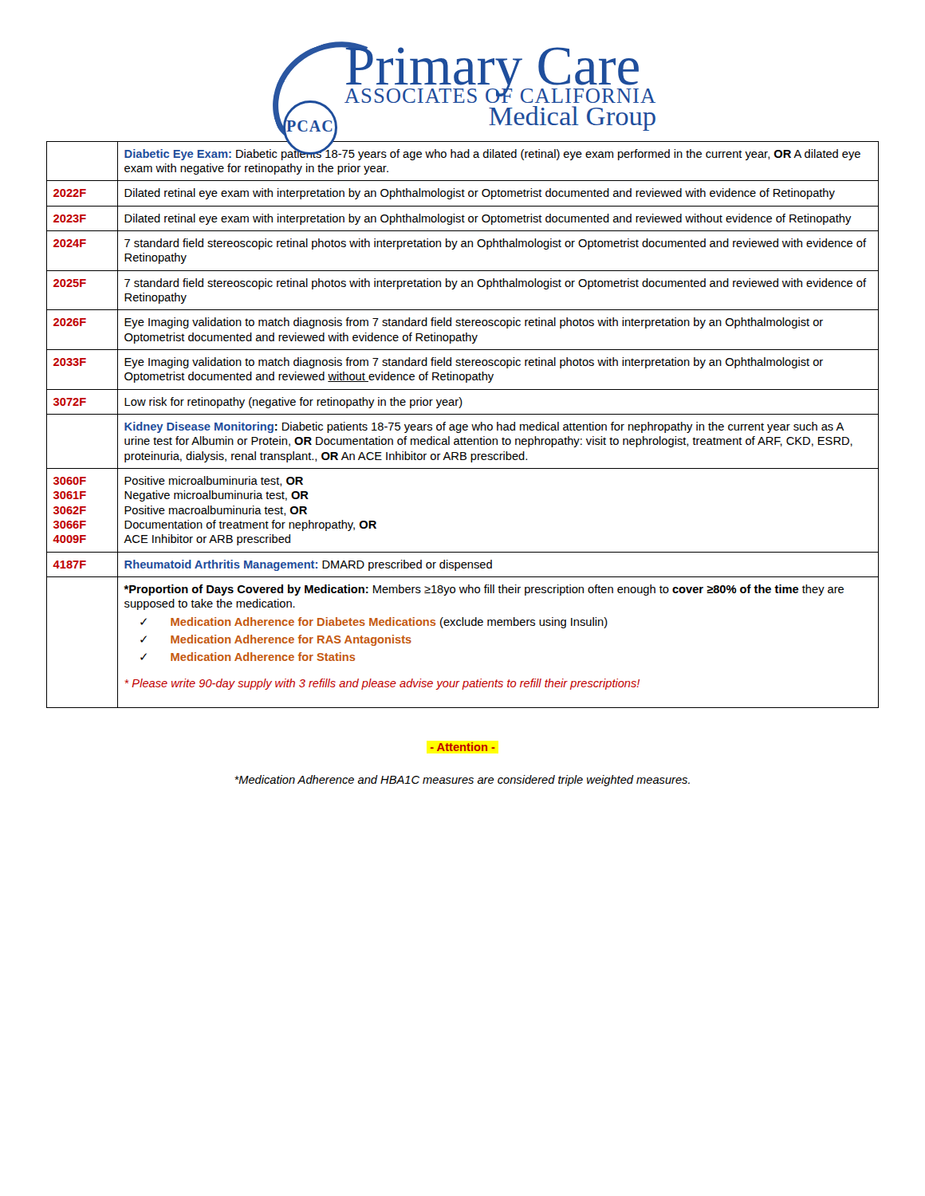PCAC
Primary Care ASSOCIATES OF CALIFORNIA Medical Group
| | Diabetic Eye Exam: Diabetic patients 18-75 years of age who had a dilated (retinal) eye exam performed in the current year, OR A dilated eye exam with negative for retinopathy in the prior year. |
| 2022F | Dilated retinal eye exam with interpretation by an Ophthalmologist or Optometrist documented and reviewed with evidence of Retinopathy |
| 2023F | Dilated retinal eye exam with interpretation by an Ophthalmologist or Optometrist documented and reviewed without evidence of Retinopathy |
| 2024F | 7 standard field stereoscopic retinal photos with interpretation by an Ophthalmologist or Optometrist documented and reviewed with evidence of Retinopathy |
| 2025F | 7 standard field stereoscopic retinal photos with interpretation by an Ophthalmologist or Optometrist documented and reviewed with evidence of Retinopathy |
| 2026F | Eye Imaging validation to match diagnosis from 7 standard field stereoscopic retinal photos with interpretation by an Ophthalmologist or Optometrist documented and reviewed with evidence of Retinopathy |
| 2033F | Eye Imaging validation to match diagnosis from 7 standard field stereoscopic retinal photos with interpretation by an Ophthalmologist or Optometrist documented and reviewed without evidence of Retinopathy |
| 3072F | Low risk for retinopathy (negative for retinopathy in the prior year) |
| | Kidney Disease Monitoring : Diabetic patients 18-75 years of age who had medical attention for nephropathy in the current year such as A urine test for Albumin or Protein, OR Documentation of medical attention to nephropathy: visit to nephrologist, treatment of ARF, CKD, ESRD, proteinuria, dialysis, renal transplant., OR An ACE Inhibitor or ARB prescribed. |
| 3060F 3061F 3062F 3066F 4009F | Positive microalbuminuria test, OR Negative microalbuminuria test, OR Positive macroalbuminuria test, OR Documentation of treatment for nephropathy, OR ACE Inhibitor or ARB prescribed |
| 4187F | Rheumatoid Arthritis Management: DMARD prescribed or dispensed |
| | *Proportion of Days Covered by Medication: Members ≥18yo who fill their prescription often enough to cover ≥80% of the time they are supposed to take the medication. ✓ Medication Adherence for Diabetes Medications (exclude members using Insulin) ✓ Medication Adherence for RAS Antagonists ✓ Medication Adherence for Statins * Please write 90-day supply with 3 refills and please advise your patients to refill their prescriptions! |
- Attention -
*Medication Adherence and HBA1C measures are considered triple weighted measures.